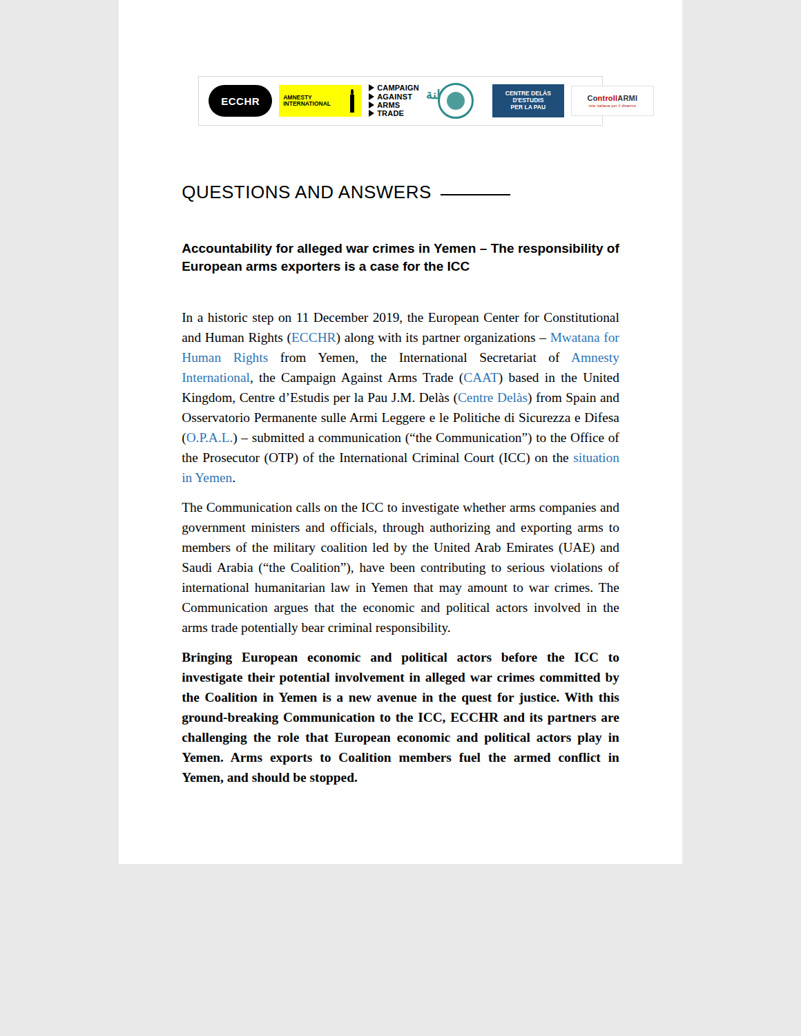ECCHR
AMNESTY
INTERNATIONAL
CAMPAIGN AGAINST ARMS TRADE
مواطنة
CENTRE DELÀS
D'ESTUDIS
PER LA PAU
Controll ARMI
rete italiana per il disarmo
QUESTIONS AND ANSWERS
Accountability for alleged war crimes in Yemen – The responsibility of European arms exporters is a case for the ICC
In a historic step on 11 December 2019, the European Center for Constitutional and Human Rights (ECCHR) along with its partner organizations – Mwatana for Human Rights from Yemen, the International Secretariat of Amnesty International, the Campaign Against Arms Trade (CAAT) based in the United Kingdom, Centre d’Estudis per la Pau J.M. Delàs (Centre Delàs) from Spain and Osservatorio Permanente sulle Armi Leggere e le Politiche di Sicurezza e Difesa (O.P.A.L.) – submitted a communication (“the Communication”) to the Office of the Prosecutor (OTP) of the International Criminal Court (ICC) on the situation in Yemen.
The Communication calls on the ICC to investigate whether arms companies and government ministers and officials, through authorizing and exporting arms to members of the military coalition led by the United Arab Emirates (UAE) and Saudi Arabia (“the Coalition”), have been contributing to serious violations of international humanitarian law in Yemen that may amount to war crimes. The Communication argues that the economic and political actors involved in the arms trade potentially bear criminal responsibility.
Bringing European economic and political actors before the ICC to investigate their potential involvement in alleged war crimes committed by the Coalition in Yemen is a new avenue in the quest for justice. With this ground-breaking Communication to the ICC, ECCHR and its partners are challenging the role that European economic and political actors play in Yemen. Arms exports to Coalition members fuel the armed conflict in Yemen, and should be stopped.